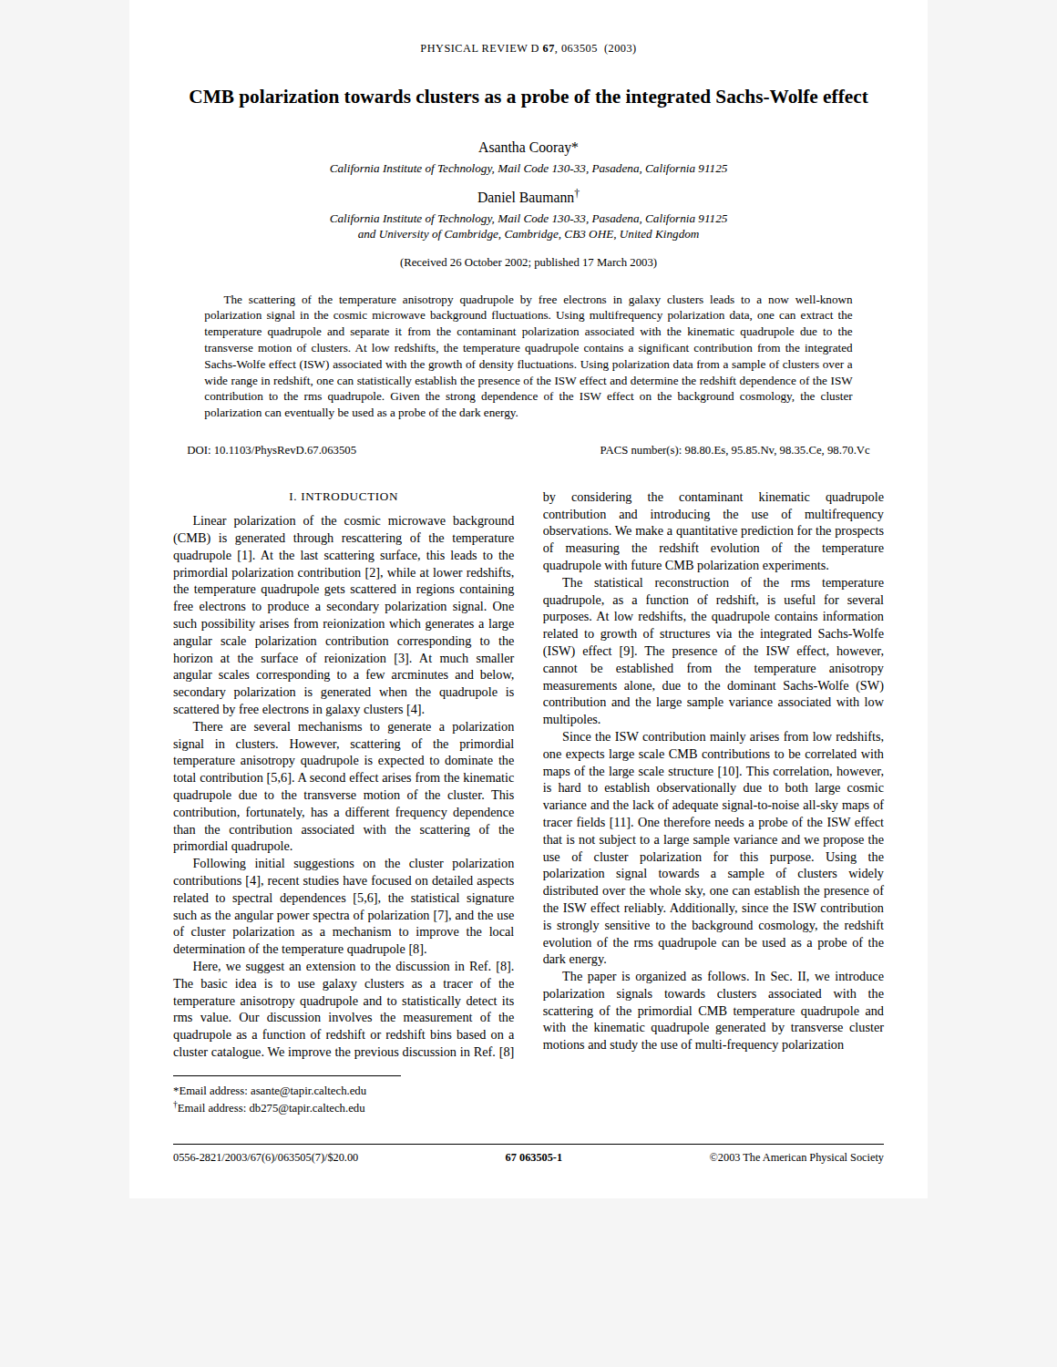PHYSICAL REVIEW D 67, 063505 (2003)
CMB polarization towards clusters as a probe of the integrated Sachs-Wolfe effect
Asantha Cooray*
California Institute of Technology, Mail Code 130-33, Pasadena, California 91125
Daniel Baumann†
California Institute of Technology, Mail Code 130-33, Pasadena, California 91125
and University of Cambridge, Cambridge, CB3 OHE, United Kingdom
(Received 26 October 2002; published 17 March 2003)
The scattering of the temperature anisotropy quadrupole by free electrons in galaxy clusters leads to a now well-known polarization signal in the cosmic microwave background fluctuations. Using multifrequency polarization data, one can extract the temperature quadrupole and separate it from the contaminant polarization associated with the kinematic quadrupole due to the transverse motion of clusters. At low redshifts, the temperature quadrupole contains a significant contribution from the integrated Sachs-Wolfe effect (ISW) associated with the growth of density fluctuations. Using polarization data from a sample of clusters over a wide range in redshift, one can statistically establish the presence of the ISW effect and determine the redshift dependence of the ISW contribution to the rms quadrupole. Given the strong dependence of the ISW effect on the background cosmology, the cluster polarization can eventually be used as a probe of the dark energy.
DOI: 10.1103/PhysRevD.67.063505 PACS number(s): 98.80.Es, 95.85.Nv, 98.35.Ce, 98.70.Vc
I. INTRODUCTION
Linear polarization of the cosmic microwave background (CMB) is generated through rescattering of the temperature quadrupole [1]. At the last scattering surface, this leads to the primordial polarization contribution [2], while at lower redshifts, the temperature quadrupole gets scattered in regions containing free electrons to produce a secondary polarization signal. One such possibility arises from reionization which generates a large angular scale polarization contribution corresponding to the horizon at the surface of reionization [3]. At much smaller angular scales corresponding to a few arcminutes and below, secondary polarization is generated when the quadrupole is scattered by free electrons in galaxy clusters [4].
There are several mechanisms to generate a polarization signal in clusters. However, scattering of the primordial temperature anisotropy quadrupole is expected to dominate the total contribution [5,6]. A second effect arises from the kinematic quadrupole due to the transverse motion of the cluster. This contribution, fortunately, has a different frequency dependence than the contribution associated with the scattering of the primordial quadrupole.
Following initial suggestions on the cluster polarization contributions [4], recent studies have focused on detailed aspects related to spectral dependences [5,6], the statistical signature such as the angular power spectra of polarization [7], and the use of cluster polarization as a mechanism to improve the local determination of the temperature quadrupole [8].
Here, we suggest an extension to the discussion in Ref. [8]. The basic idea is to use galaxy clusters as a tracer of the temperature anisotropy quadrupole and to statistically detect its rms value. Our discussion involves the measurement of the quadrupole as a function of redshift or redshift bins based on a cluster catalogue. We improve the previous discussion in Ref. [8] by considering the contaminant kinematic quadrupole contribution and introducing the use of multifrequency observations. We make a quantitative prediction for the prospects of measuring the redshift evolution of the temperature quadrupole with future CMB polarization experiments.
The statistical reconstruction of the rms temperature quadrupole, as a function of redshift, is useful for several purposes. At low redshifts, the quadrupole contains information related to growth of structures via the integrated Sachs-Wolfe (ISW) effect [9]. The presence of the ISW effect, however, cannot be established from the temperature anisotropy measurements alone, due to the dominant Sachs-Wolfe (SW) contribution and the large sample variance associated with low multipoles.
Since the ISW contribution mainly arises from low redshifts, one expects large scale CMB contributions to be correlated with maps of the large scale structure [10]. This correlation, however, is hard to establish observationally due to both large cosmic variance and the lack of adequate signal-to-noise all-sky maps of tracer fields [11]. One therefore needs a probe of the ISW effect that is not subject to a large sample variance and we propose the use of cluster polarization for this purpose. Using the polarization signal towards a sample of clusters widely distributed over the whole sky, one can establish the presence of the ISW effect reliably. Additionally, since the ISW contribution is strongly sensitive to the background cosmology, the redshift evolution of the rms quadrupole can be used as a probe of the dark energy.
The paper is organized as follows. In Sec. II, we introduce polarization signals towards clusters associated with the scattering of the primordial CMB temperature quadrupole and with the kinematic quadrupole generated by transverse cluster motions and study the use of multi-frequency polarization
*Email address: asante@tapir.caltech.edu
†Email address: db275@tapir.caltech.edu
0556-2821/2003/67(6)/063505(7)/$20.00 67 063505-1 ©2003 The American Physical Society